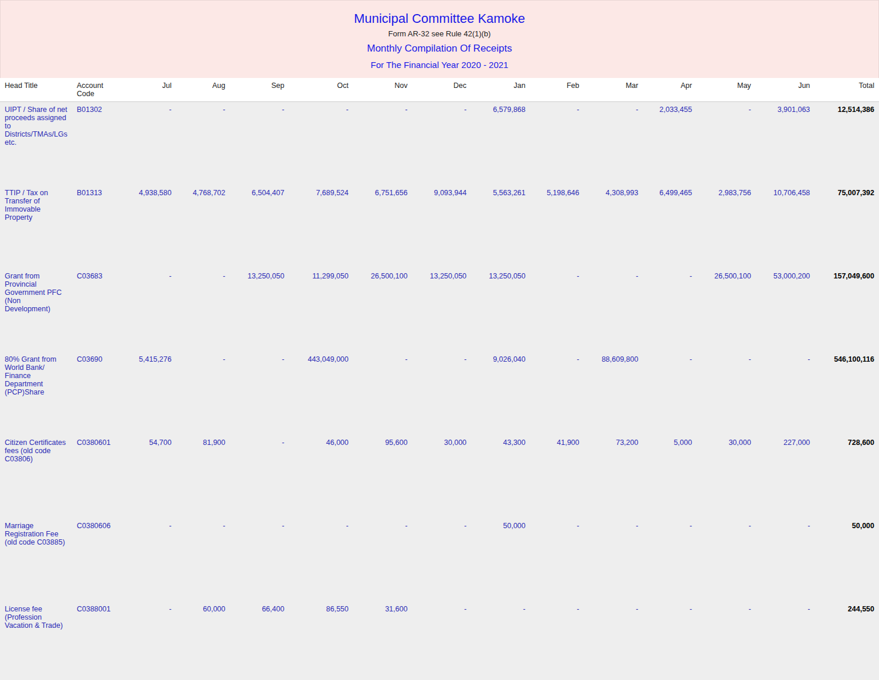Municipal Committee Kamoke
Form AR-32 see Rule 42(1)(b)
Monthly Compilation Of Receipts
For The Financial Year 2020 - 2021
| Head Title | Account Code | Jul | Aug | Sep | Oct | Nov | Dec | Jan | Feb | Mar | Apr | May | Jun | Total |
| --- | --- | --- | --- | --- | --- | --- | --- | --- | --- | --- | --- | --- | --- | --- |
| UIPT / Share of net proceeds assigned to Districts/TMAs/LGs etc. | B01302 | - | - | - | - | - | - | 6,579,868 | - | - | 2,033,455 | - | 3,901,063 | 12,514,386 |
| TTIP / Tax on Transfer of Immovable Property | B01313 | 4,938,580 | 4,768,702 | 6,504,407 | 7,689,524 | 6,751,656 | 9,093,944 | 5,563,261 | 5,198,646 | 4,308,993 | 6,499,465 | 2,983,756 | 10,706,458 | 75,007,392 |
| Grant from Provincial Government PFC (Non Development) | C03683 | - | - | 13,250,050 | 11,299,050 | 26,500,100 | 13,250,050 | 13,250,050 | - | - | - | 26,500,100 | 53,000,200 | 157,049,600 |
| 80% Grant from World Bank/ Finance Department (PCP)Share | C03690 | 5,415,276 | - | - | 443,049,000 | - | - | 9,026,040 | - | 88,609,800 | - | - | - | 546,100,116 |
| Citizen Certificates fees (old code C03806) | C0380601 | 54,700 | 81,900 | - | 46,000 | 95,600 | 30,000 | 43,300 | 41,900 | 73,200 | 5,000 | 30,000 | 227,000 | 728,600 |
| Marriage Registration Fee (old code C03885) | C0380606 | - | - | - | - | - | - | 50,000 | - | - | - | - | - | 50,000 |
| License fee (Profession Vacation & Trade) | C0388001 | - | 60,000 | 66,400 | 86,550 | 31,600 | - | - | - | - | - | - | - | 244,550 |